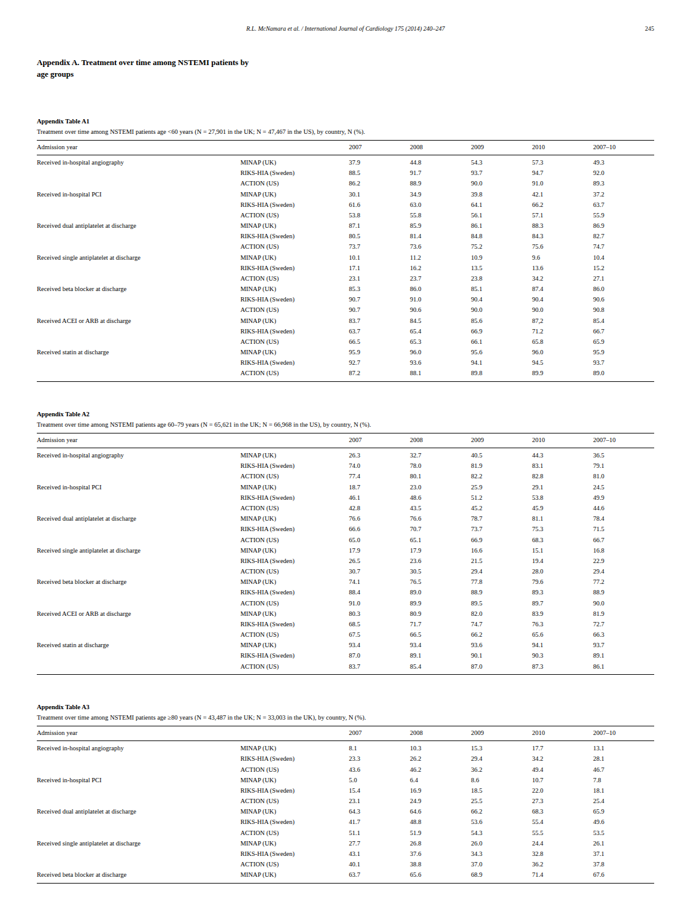R.L. McNamara et al. / International Journal of Cardiology 175 (2014) 240–247 245
Appendix A. Treatment over time among NSTEMI patients by
age groups
Appendix Table A1
Treatment over time among NSTEMI patients age <60 years (N = 27,901 in the UK; N = 47,467 in the US), by country, N (%).
| Admission year | | 2007 | 2008 | 2009 | 2010 | 2007–10 |
| --- | --- | --- | --- | --- | --- | --- |
| Received in-hospital angiography | MINAP (UK) | 37.9 | 44.8 | 54.3 | 57.3 | 49.3 |
| | RIKS-HIA (Sweden) | 88.5 | 91.7 | 93.7 | 94.7 | 92.0 |
| | ACTION (US) | 86.2 | 88.9 | 90.0 | 91.0 | 89.3 |
| Received in-hospital PCI | MINAP (UK) | 30.1 | 34.9 | 39.8 | 42.1 | 37.2 |
| | RIKS-HIA (Sweden) | 61.6 | 63.0 | 64.1 | 66.2 | 63.7 |
| | ACTION (US) | 53.8 | 55.8 | 56.1 | 57.1 | 55.9 |
| Received dual antiplatelet at discharge | MINAP (UK) | 87.1 | 85.9 | 86.1 | 88.3 | 86.9 |
| | RIKS-HIA (Sweden) | 80.5 | 81.4 | 84.8 | 84.3 | 82.7 |
| | ACTION (US) | 73.7 | 73.6 | 75.2 | 75.6 | 74.7 |
| Received single antiplatelet at discharge | MINAP (UK) | 10.1 | 11.2 | 10.9 | 9.6 | 10.4 |
| | RIKS-HIA (Sweden) | 17.1 | 16.2 | 13.5 | 13.6 | 15.2 |
| | ACTION (US) | 23.1 | 23.7 | 23.8 | 34.2 | 27.1 |
| Received beta blocker at discharge | MINAP (UK) | 85.3 | 86.0 | 85.1 | 87.4 | 86.0 |
| | RIKS-HIA (Sweden) | 90.7 | 91.0 | 90.4 | 90.4 | 90.6 |
| | ACTION (US) | 90.7 | 90.6 | 90.0 | 90.0 | 90.8 |
| Received ACEI or ARB at discharge | MINAP (UK) | 83.7 | 84.5 | 85.6 | 87,2 | 85.4 |
| | RIKS-HIA (Sweden) | 63.7 | 65.4 | 66.9 | 71.2 | 66.7 |
| | ACTION (US) | 66.5 | 65.3 | 66.1 | 65.8 | 65.9 |
| Received statin at discharge | MINAP (UK) | 95.9 | 96.0 | 95.6 | 96.0 | 95.9 |
| | RIKS-HIA (Sweden) | 92.7 | 93.6 | 94.1 | 94.5 | 93.7 |
| | ACTION (US) | 87.2 | 88.1 | 89.8 | 89.9 | 89.0 |
Appendix Table A2
Treatment over time among NSTEMI patients age 60–79 years (N = 65,621 in the UK; N = 66,968 in the US), by country, N (%).
| Admission year | | 2007 | 2008 | 2009 | 2010 | 2007–10 |
| --- | --- | --- | --- | --- | --- | --- |
| Received in-hospital angiography | MINAP (UK) | 26.3 | 32.7 | 40.5 | 44.3 | 36.5 |
| | RIKS-HIA (Sweden) | 74.0 | 78.0 | 81.9 | 83.1 | 79.1 |
| | ACTION (US) | 77.4 | 80.1 | 82.2 | 82.8 | 81.0 |
| Received in-hospital PCI | MINAP (UK) | 18.7 | 23.0 | 25.9 | 29.1 | 24.5 |
| | RIKS-HIA (Sweden) | 46.1 | 48.6 | 51.2 | 53.8 | 49.9 |
| | ACTION (US) | 42.8 | 43.5 | 45.2 | 45.9 | 44.6 |
| Received dual antiplatelet at discharge | MINAP (UK) | 76.6 | 76.6 | 78.7 | 81.1 | 78.4 |
| | RIKS-HIA (Sweden) | 66.6 | 70.7 | 73.7 | 75.3 | 71.5 |
| | ACTION (US) | 65.0 | 65.1 | 66.9 | 68.3 | 66.7 |
| Received single antiplatelet at discharge | MINAP (UK) | 17.9 | 17.9 | 16.6 | 15.1 | 16.8 |
| | RIKS-HIA (Sweden) | 26.5 | 23.6 | 21.5 | 19.4 | 22.9 |
| | ACTION (US) | 30.7 | 30.5 | 29.4 | 28.0 | 29.4 |
| Received beta blocker at discharge | MINAP (UK) | 74.1 | 76.5 | 77.8 | 79.6 | 77.2 |
| | RIKS-HIA (Sweden) | 88.4 | 89.0 | 88.9 | 89.3 | 88.9 |
| | ACTION (US) | 91.0 | 89.9 | 89.5 | 89.7 | 90.0 |
| Received ACEI or ARB at discharge | MINAP (UK) | 80.3 | 80.9 | 82.0 | 83.9 | 81.9 |
| | RIKS-HIA (Sweden) | 68.5 | 71.7 | 74.7 | 76.3 | 72.7 |
| | ACTION (US) | 67.5 | 66.5 | 66.2 | 65.6 | 66.3 |
| Received statin at discharge | MINAP (UK) | 93.4 | 93.4 | 93.6 | 94.1 | 93.7 |
| | RIKS-HIA (Sweden) | 87.0 | 89.1 | 90.1 | 90.3 | 89.1 |
| | ACTION (US) | 83.7 | 85.4 | 87.0 | 87.3 | 86.1 |
Appendix Table A3
Treatment over time among NSTEMI patients age ≥80 years (N = 43,487 in the UK; N = 33,003 in the UK), by country, N (%).
| Admission year | | 2007 | 2008 | 2009 | 2010 | 2007–10 |
| --- | --- | --- | --- | --- | --- | --- |
| Received in-hospital angiography | MINAP (UK) | 8.1 | 10.3 | 15.3 | 17.7 | 13.1 |
| | RIKS-HIA (Sweden) | 23.3 | 26.2 | 29.4 | 34.2 | 28.1 |
| | ACTION (US) | 43.6 | 46.2 | 36.2 | 49.4 | 46.7 |
| Received in-hospital PCI | MINAP (UK) | 5.0 | 6.4 | 8.6 | 10.7 | 7.8 |
| | RIKS-HIA (Sweden) | 15.4 | 16.9 | 18.5 | 22.0 | 18.1 |
| | ACTION (US) | 23.1 | 24.9 | 25.5 | 27.3 | 25.4 |
| Received dual antiplatelet at discharge | MINAP (UK) | 64.3 | 64.6 | 66.2 | 68.3 | 65.9 |
| | RIKS-HIA (Sweden) | 41.7 | 48.8 | 53.6 | 55.4 | 49.6 |
| | ACTION (US) | 51.1 | 51.9 | 54.3 | 55.5 | 53.5 |
| Received single antiplatelet at discharge | MINAP (UK) | 27.7 | 26.8 | 26.0 | 24.4 | 26.1 |
| | RIKS-HIA (Sweden) | 43.1 | 37.6 | 34.3 | 32.8 | 37.1 |
| | ACTION (US) | 40.1 | 38.8 | 37.0 | 36.2 | 37.8 |
| Received beta blocker at discharge | MINAP (UK) | 63.7 | 65.6 | 68.9 | 71.4 | 67.6 |